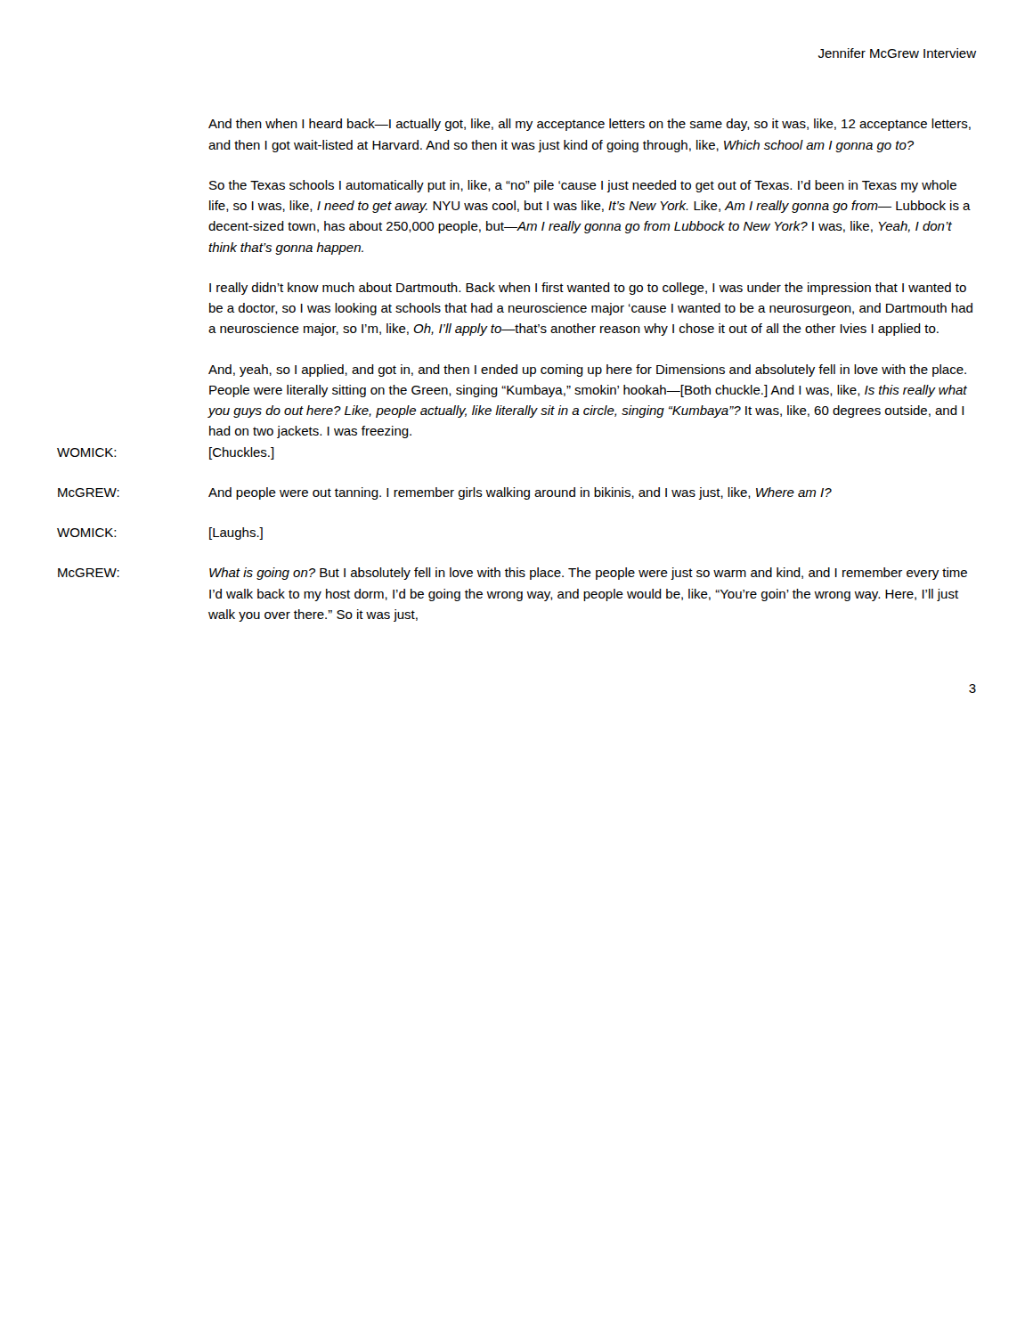Jennifer McGrew Interview
And then when I heard back—I actually got, like, all my acceptance letters on the same day, so it was, like, 12 acceptance letters, and then I got wait-listed at Harvard. And so then it was just kind of going through, like, Which school am I gonna go to?
So the Texas schools I automatically put in, like, a “no” pile ‘cause I just needed to get out of Texas. I’d been in Texas my whole life, so I was, like, I need to get away. NYU was cool, but I was like, It’s New York. Like, Am I really gonna go from— Lubbock is a decent-sized town, has about 250,000 people, but—Am I really gonna go from Lubbock to New York? I was, like, Yeah, I don’t think that’s gonna happen.
I really didn’t know much about Dartmouth. Back when I first wanted to go to college, I was under the impression that I wanted to be a doctor, so I was looking at schools that had a neuroscience major ‘cause I wanted to be a neurosurgeon, and Dartmouth had a neuroscience major, so I’m, like, Oh, I’ll apply to—that’s another reason why I chose it out of all the other Ivies I applied to.
And, yeah, so I applied, and got in, and then I ended up coming up here for Dimensions and absolutely fell in love with the place. People were literally sitting on the Green, singing “Kumbaya,” smokin’ hookah—[Both chuckle.] And I was, like, Is this really what you guys do out here? Like, people actually, like literally sit in a circle, singing “Kumbaya”? It was, like, 60 degrees outside, and I had on two jackets. I was freezing.
WOMICK:
[Chuckles.]
McGREW:
And people were out tanning. I remember girls walking around in bikinis, and I was just, like, Where am I?
WOMICK:
[Laughs.]
McGREW:
What is going on? But I absolutely fell in love with this place. The people were just so warm and kind, and I remember every time I’d walk back to my host dorm, I’d be going the wrong way, and people would be, like, “You’re goin’ the wrong way. Here, I’ll just walk you over there.” So it was just,
3